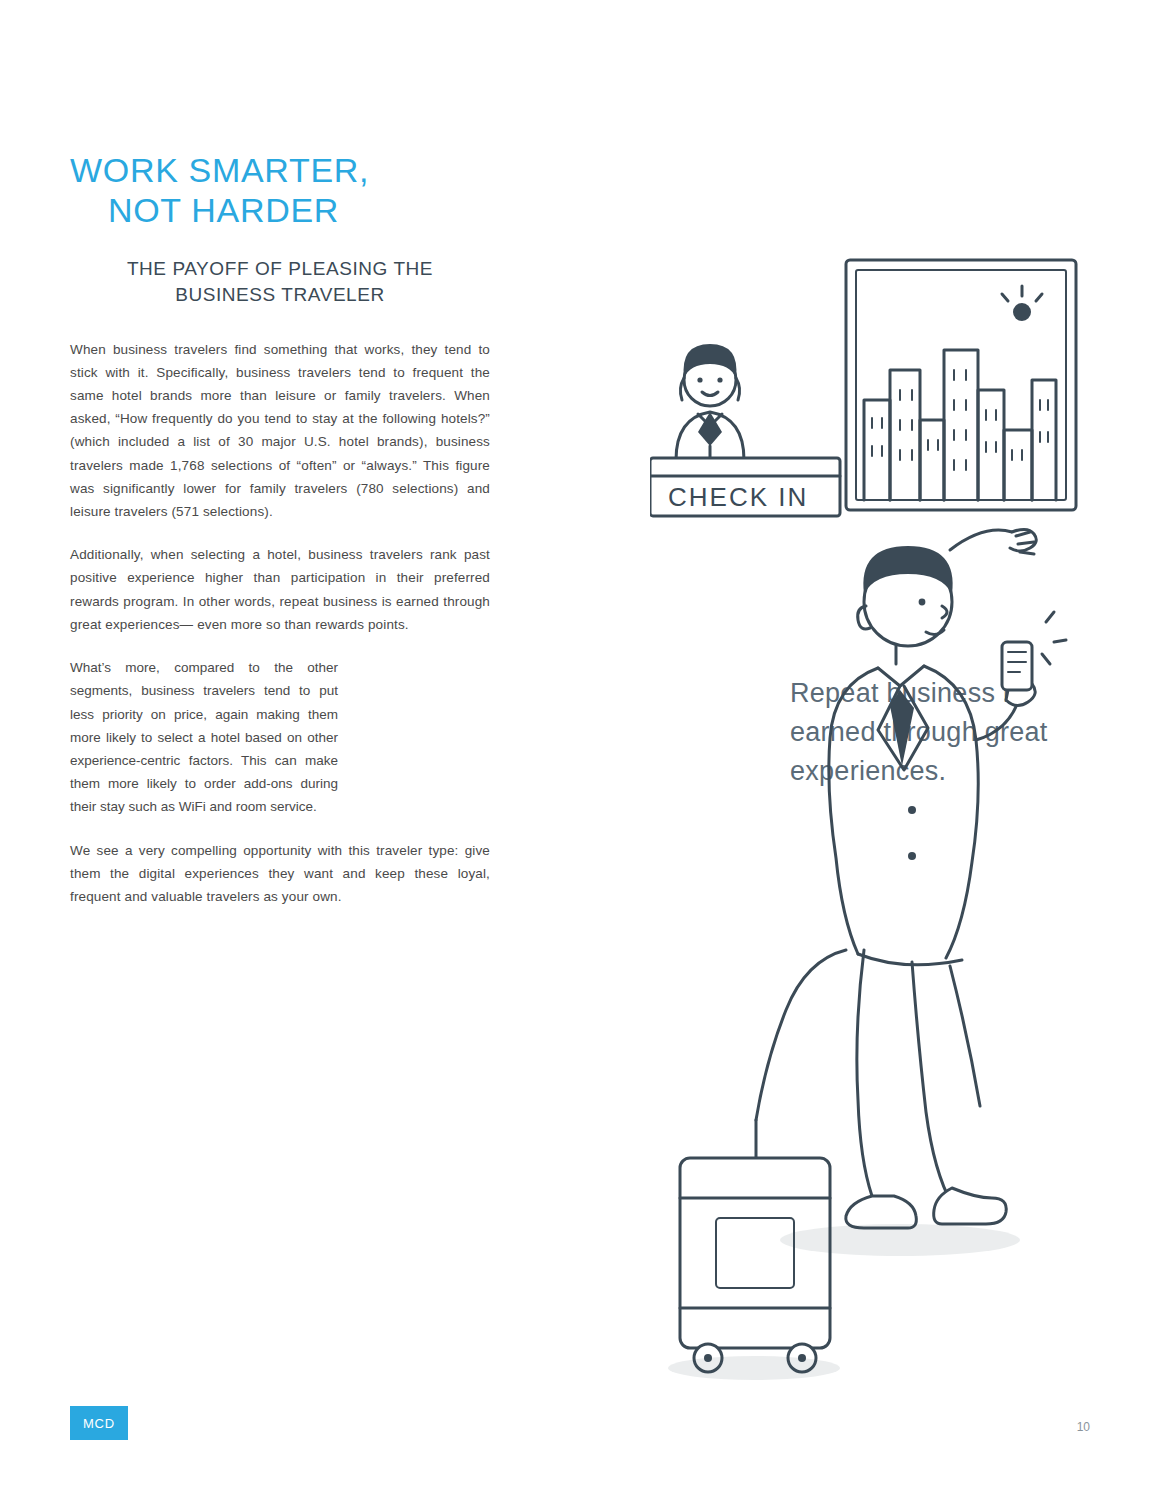Work Smarter,Not Harder
The Payoff of Pleasing the
Business Traveler
When business travelers find something that works, they tend to stick with it. Specifically, business travelers tend to frequent the same hotel brands more than leisure or family travelers. When asked, “How frequently do you tend to stay at the following hotels?” (which included a list of 30 major U.S. hotel brands), business travelers made 1,768 selections of “often” or “always.” This figure was significantly lower for family travelers (780 selections) and leisure travelers (571 selections).
Additionally, when selecting a hotel, business travelers rank past positive experience higher than participation in their preferred rewards program. In other words, repeat business is earned through great experiences— even more so than rewards points.
Repeat business is earned through great experiences.
What’s more, compared to the other segments, business travelers tend to put less priority on price, again making them more likely to select a hotel based on other experience-centric factors. This can make them more likely to order add-ons during their stay such as WiFi and room service.
We see a very compelling opportunity with this traveler type: give them the digital experiences they want and keep these loyal, frequent and valuable travelers as your own.
CHECK IN
MCD
10